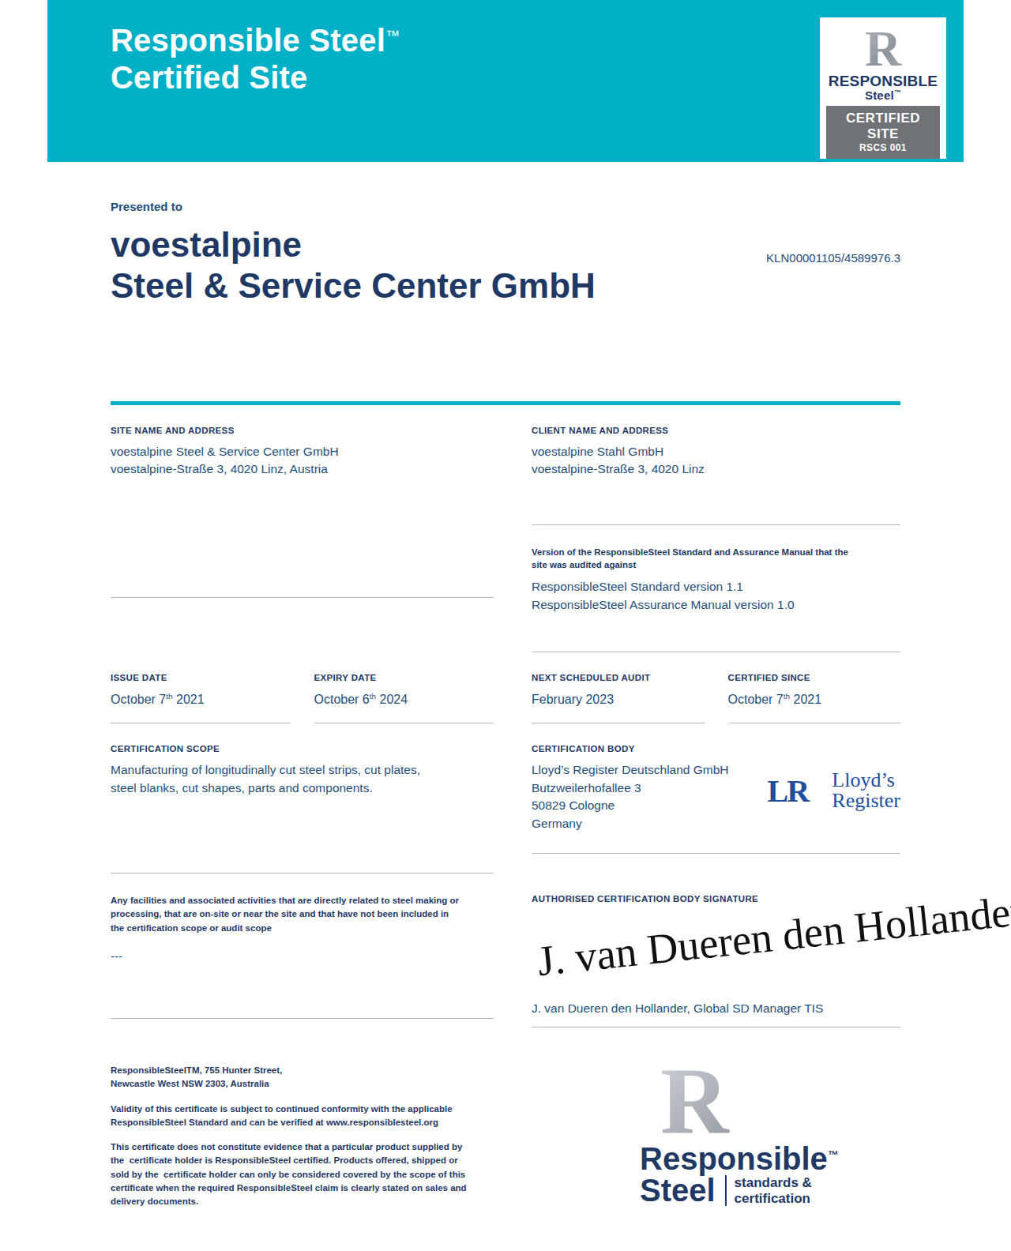Responsible Steel™
Certified Site
R
RESPONSIBLESteel™
CERTIFIED
SITERSCS 001
Presented to
voestalpine
Steel & Service Center GmbH
KLN00001105/4589976.3
Site name and address
voestalpine Steel & Service Center GmbH
voestalpine-Straße 3, 4020 Linz, Austria
Client name and address
voestalpine Stahl GmbH
voestalpine-Straße 3, 4020 Linz
Version of the ResponsibleSteel Standard and Assurance Manual that the
site was audited against
ResponsibleSteel Standard version 1.1
ResponsibleSteel Assurance Manual version 1.0
Issue date
October 7th 2021
Expiry date
October 6th 2024
Next scheduled audit
February 2023
Certified since
October 7th 2021
Certification scope
Manufacturing of longitudinally cut steel strips, cut plates,
steel blanks, cut shapes, parts and components.
Certification body
Lloyd’s Register Deutschland GmbH
Butzweilerhofallee 3
50829 Cologne
Germany
LR
Lloyd’s
Register
Any facilities and associated activities that are directly related to steel making or
processing, that are on-site or near the site and that have not been included in
the certification scope or audit scope
---
Authorised certification body signature
J. van Dueren den Hollander
J. van Dueren den Hollander, Global SD Manager TIS
ResponsibleSteelTM, 755 Hunter Street,
Newcastle West NSW 2303, Australia
Validity of this certificate is subject to continued conformity with the applicable
ResponsibleSteel Standard and can be verified at www.responsiblesteel.org
This certificate does not constitute evidence that a particular product supplied by
the certificate holder is ResponsibleSteel certified. Products offered, shipped or
sold by the certificate holder can only be considered covered by the scope of this
certificate when the required ResponsibleSteel claim is clearly stated on sales and
delivery documents.
R
Responsible™
Steel
standards &
certification